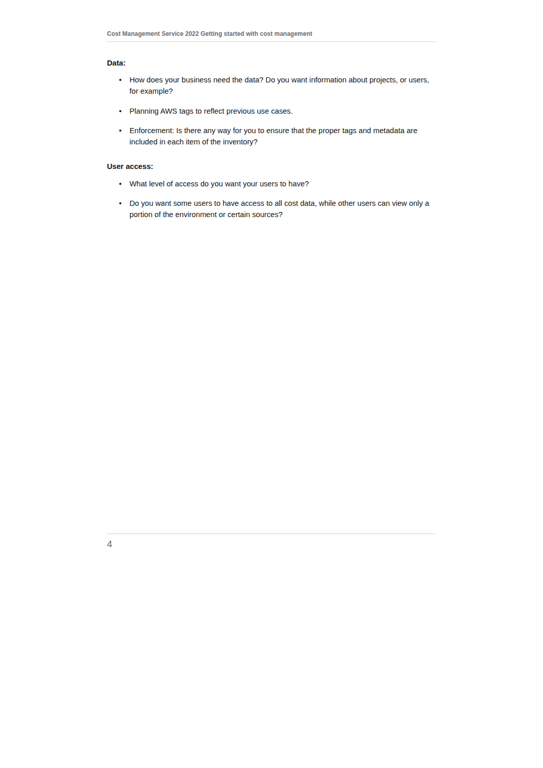Cost Management Service 2022 Getting started with cost management
Data:
How does your business need the data? Do you want information about projects, or users, for example?
Planning AWS tags to reflect previous use cases.
Enforcement: Is there any way for you to ensure that the proper tags and metadata are included in each item of the inventory?
User access:
What level of access do you want your users to have?
Do you want some users to have access to all cost data, while other users can view only a portion of the environment or certain sources?
4